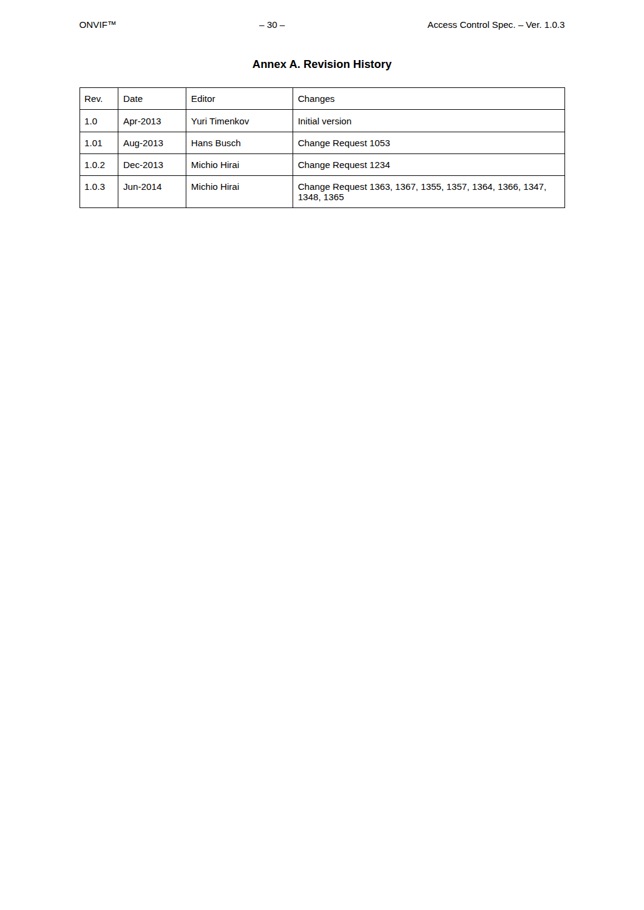ONVIF™
– 30 –
Access Control Spec. – Ver. 1.0.3
Annex A. Revision History
| Rev. | Date | Editor | Changes |
| --- | --- | --- | --- |
| 1.0 | Apr-2013 | Yuri Timenkov | Initial version |
| 1.01 | Aug-2013 | Hans Busch | Change Request 1053 |
| 1.0.2 | Dec-2013 | Michio Hirai | Change Request 1234 |
| 1.0.3 | Jun-2014 | Michio Hirai | Change Request 1363, 1367, 1355, 1357, 1364, 1366, 1347, 1348, 1365 |